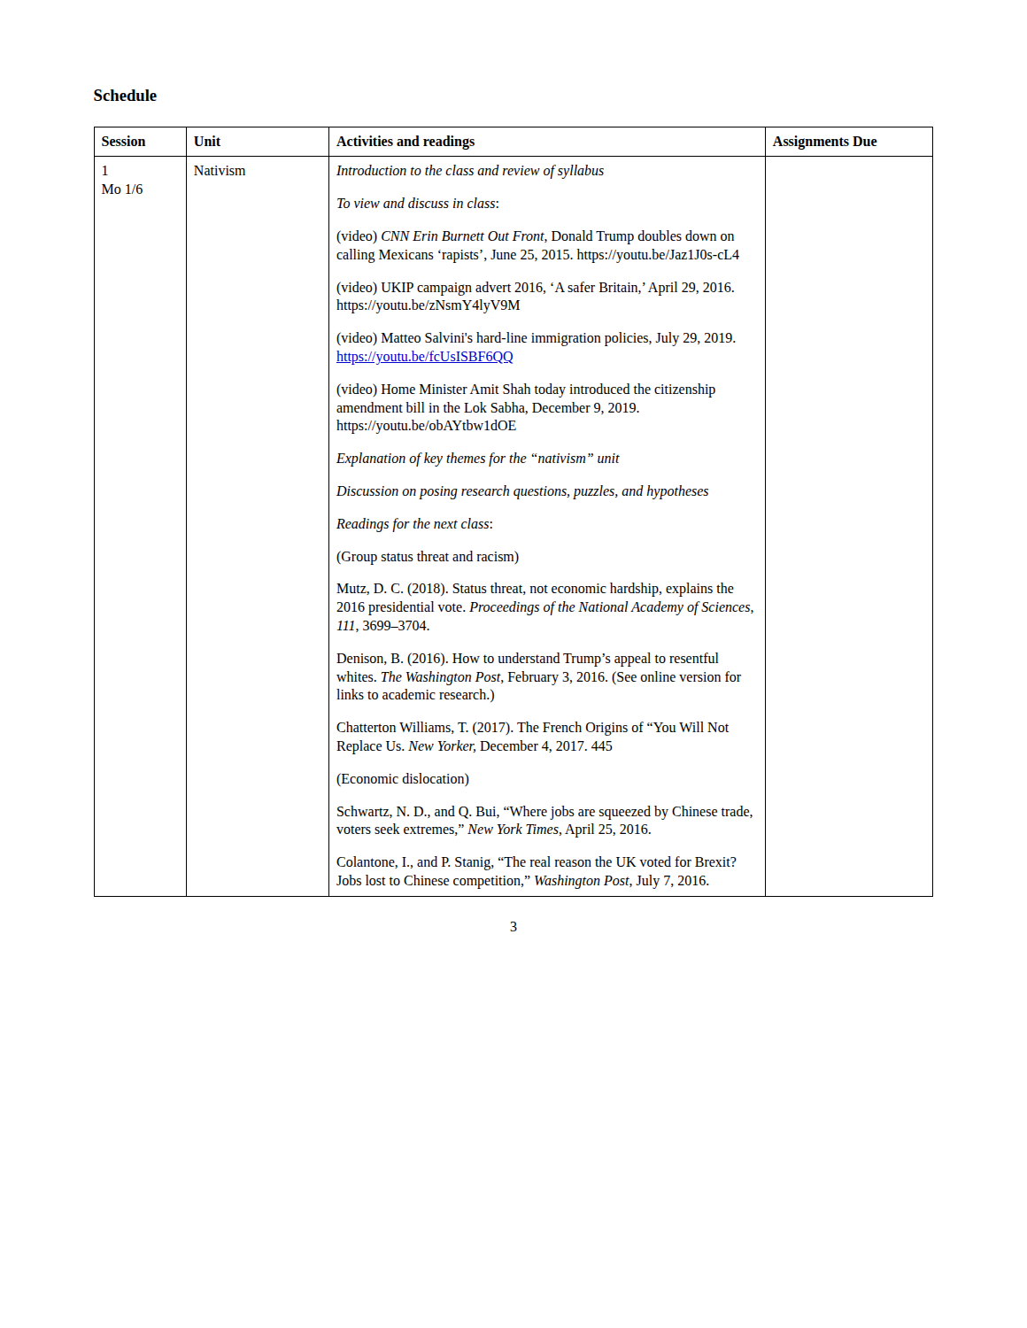Schedule
| Session | Unit | Activities and readings | Assignments Due |
| --- | --- | --- | --- |
| 1 Mo 1/6 | Nativism | Introduction to the class and review of syllabus To view and discuss in class : (video) CNN Erin Burnett Out Front , Donald Trump doubles down on calling Mexicans ‘rapists’, June 25, 2015. https://youtu.be/Jaz1J0s-cL4 (video) UKIP campaign advert 2016, ‘A safer Britain,’ April 29, 2016. https://youtu.be/zNsmY4lyV9M (video) Matteo Salvini's hard-line immigration policies, July 29, 2019. https://youtu.be/fcUsISBF6QQ (video) Home Minister Amit Shah today introduced the citizenship amendment bill in the Lok Sabha, December 9, 2019. https://youtu.be/obAYtbw1dOE Explanation of key themes for the “nativism” unit Discussion on posing research questions, puzzles, and hypotheses Readings for the next class : (Group status threat and racism) Mutz, D. C. (2018). Status threat, not economic hardship, explains the 2016 presidential vote. Proceedings of the National Academy of Sciences , 111 , 3699–3704. Denison, B. (2016). How to understand Trump’s appeal to resentful whites. The Washington Post , February 3, 2016. (See online version for links to academic research.) Chatterton Williams, T. (2017). The French Origins of “You Will Not Replace Us. New Yorker, December 4, 2017. 445 (Economic dislocation) Schwartz, N. D., and Q. Bui, “Where jobs are squeezed by Chinese trade, voters seek extremes,” New York Times , April 25, 2016. Colantone, I., and P. Stanig, “The real reason the UK voted for Brexit? Jobs lost to Chinese competition,” Washington Post , July 7, 2016. | |
3